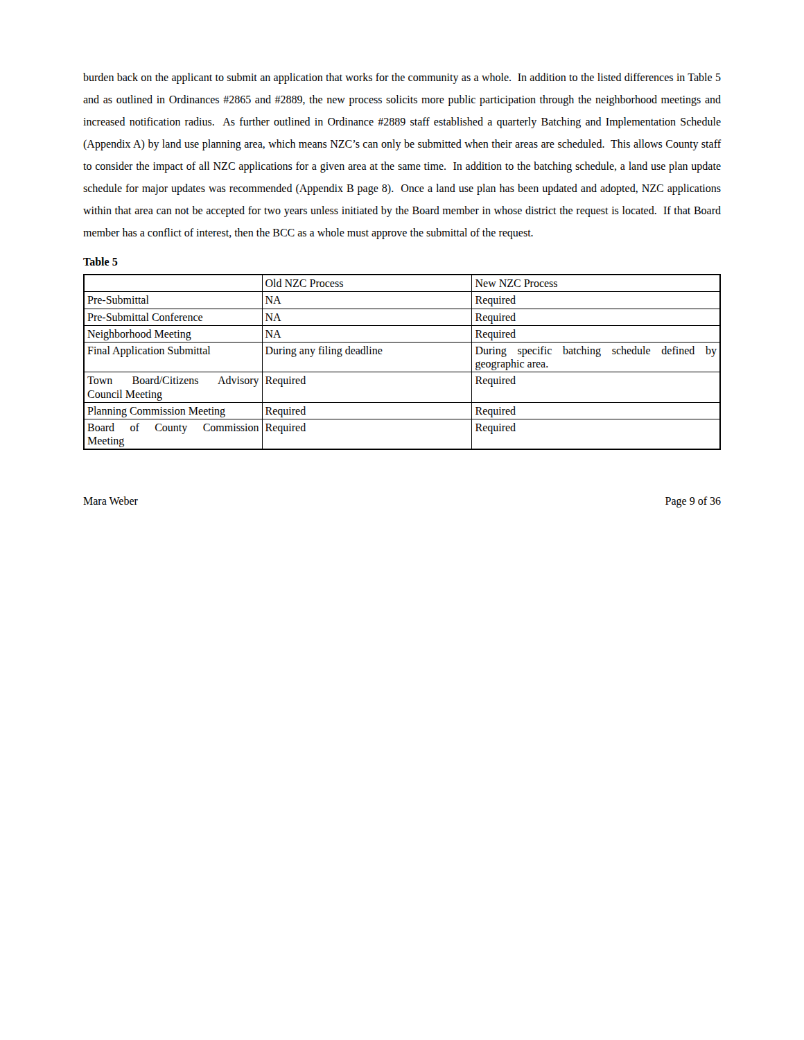burden back on the applicant to submit an application that works for the community as a whole. In addition to the listed differences in Table 5 and as outlined in Ordinances #2865 and #2889, the new process solicits more public participation through the neighborhood meetings and increased notification radius. As further outlined in Ordinance #2889 staff established a quarterly Batching and Implementation Schedule (Appendix A) by land use planning area, which means NZC’s can only be submitted when their areas are scheduled. This allows County staff to consider the impact of all NZC applications for a given area at the same time. In addition to the batching schedule, a land use plan update schedule for major updates was recommended (Appendix B page 8). Once a land use plan has been updated and adopted, NZC applications within that area can not be accepted for two years unless initiated by the Board member in whose district the request is located. If that Board member has a conflict of interest, then the BCC as a whole must approve the submittal of the request.
Table 5
| | Old NZC Process | New NZC Process |
| Pre-Submittal | NA | Required |
| Pre-Submittal Conference | NA | Required |
| Neighborhood Meeting | NA | Required |
| Final Application Submittal | During any filing deadline | During specific batching schedule defined by geographic area. |
| Town Board/Citizens Advisory Council Meeting | Required | Required |
| Planning Commission Meeting | Required | Required |
| Board of County Commission Meeting | Required | Required |
Mara Weber Page 9 of 36